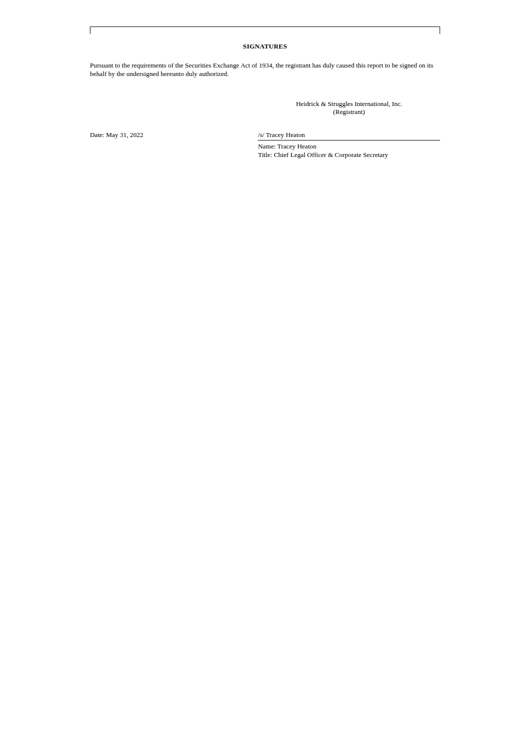SIGNATURES
Pursuant to the requirements of the Securities Exchange Act of 1934, the registrant has duly caused this report to be signed on its behalf by the undersigned hereunto duly authorized.
| | Heidrick & Struggles International, Inc. (Registrant) |
| Date: May 31, 2022 | /s/ Tracey Heaton Name: Tracey Heaton Title: Chief Legal Officer & Corporate Secretary |